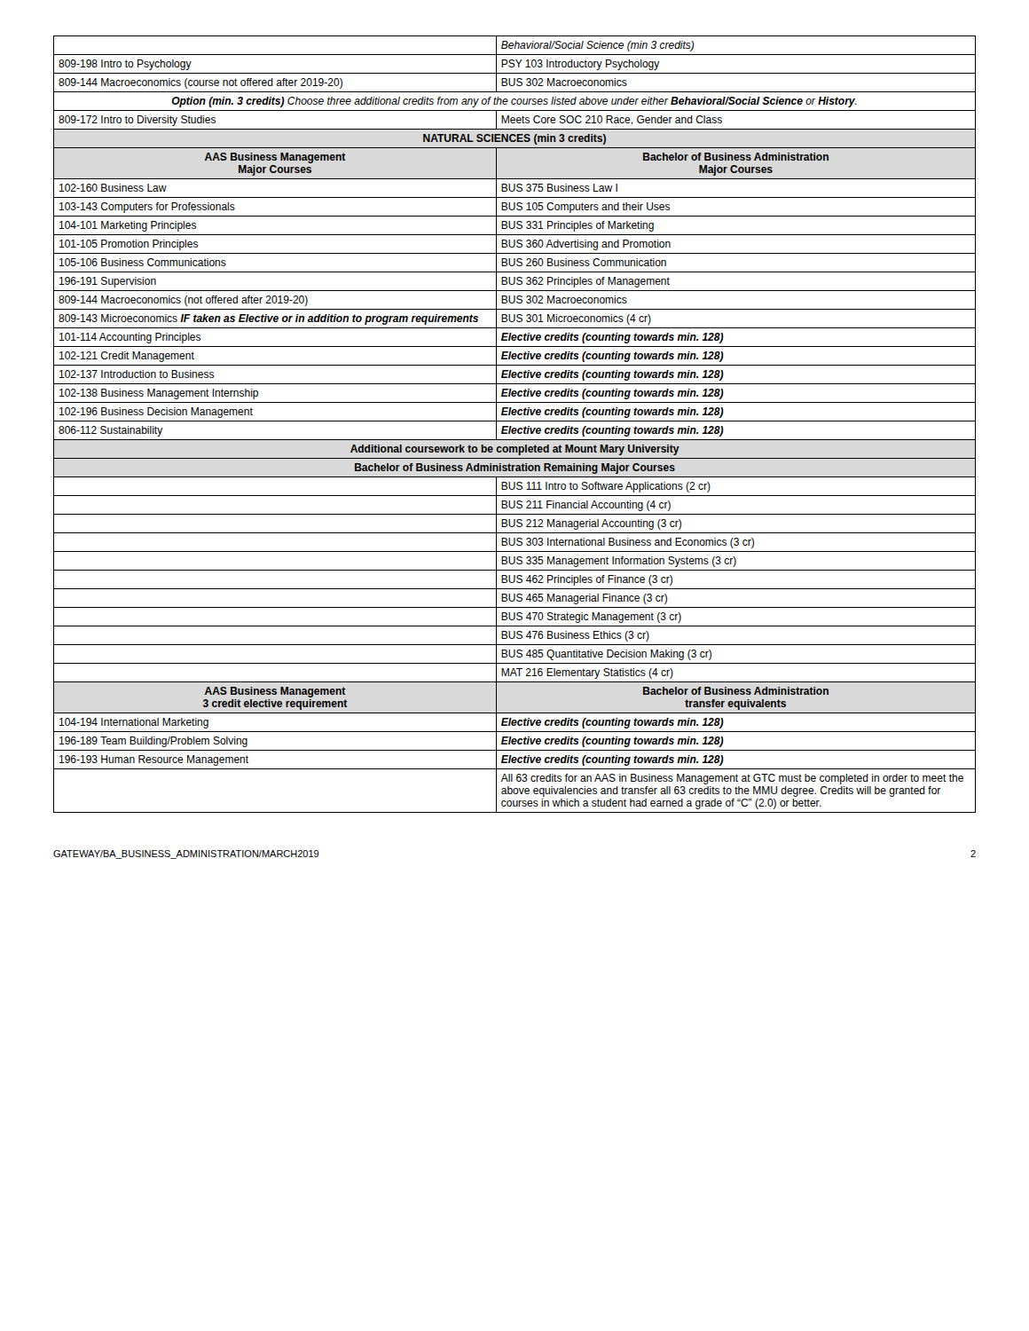| | Behavioral/Social Science (min 3 credits) |
| 809-198 Intro to Psychology | PSY 103 Introductory Psychology |
| 809-144 Macroeconomics (course not offered after 2019-20) | BUS 302 Macroeconomics |
| Option (min. 3 credits) Choose three additional credits from any of the courses listed above under either Behavioral/Social Science or History . |
| 809-172 Intro to Diversity Studies | Meets Core SOC 210 Race, Gender and Class |
| NATURAL SCIENCES (min 3 credits) |
| AAS Business Management Major Courses | Bachelor of Business Administration Major Courses |
| 102-160 Business Law | BUS 375 Business Law I |
| 103-143 Computers for Professionals | BUS 105 Computers and their Uses |
| 104-101 Marketing Principles | BUS 331 Principles of Marketing |
| 101-105 Promotion Principles | BUS 360 Advertising and Promotion |
| 105-106 Business Communications | BUS 260 Business Communication |
| 196-191 Supervision | BUS 362 Principles of Management |
| 809-144 Macroeconomics (not offered after 2019-20) | BUS 302 Macroeconomics |
| 809-143 Microeconomics IF taken as Elective or in addition to program requirements | BUS 301 Microeconomics (4 cr) |
| 101-114 Accounting Principles | Elective credits (counting towards min. 128) |
| 102-121 Credit Management | Elective credits (counting towards min. 128) |
| 102-137 Introduction to Business | Elective credits (counting towards min. 128) |
| 102-138 Business Management Internship | Elective credits (counting towards min. 128) |
| 102-196 Business Decision Management | Elective credits (counting towards min. 128) |
| 806-112 Sustainability | Elective credits (counting towards min. 128) |
| Additional coursework to be completed at Mount Mary University |
| Bachelor of Business Administration Remaining Major Courses |
| | BUS 111 Intro to Software Applications (2 cr) |
| | BUS 211 Financial Accounting (4 cr) |
| | BUS 212 Managerial Accounting (3 cr) |
| | BUS 303 International Business and Economics (3 cr) |
| | BUS 335 Management Information Systems (3 cr) |
| | BUS 462 Principles of Finance (3 cr) |
| | BUS 465 Managerial Finance (3 cr) |
| | BUS 470 Strategic Management (3 cr) |
| | BUS 476 Business Ethics (3 cr) |
| | BUS 485 Quantitative Decision Making (3 cr) |
| | MAT 216 Elementary Statistics (4 cr) |
| AAS Business Management 3 credit elective requirement | Bachelor of Business Administration transfer equivalents |
| 104-194 International Marketing | Elective credits (counting towards min. 128) |
| 196-189 Team Building/Problem Solving | Elective credits (counting towards min. 128) |
| 196-193 Human Resource Management | Elective credits (counting towards min. 128) |
| | All 63 credits for an AAS in Business Management at GTC must be completed in order to meet the above equivalencies and transfer all 63 credits to the MMU degree. Credits will be granted for courses in which a student had earned a grade of “C” (2.0) or better. |
GATEWAY/BA_BUSINESS_ADMINISTRATION/MARCH2019 2